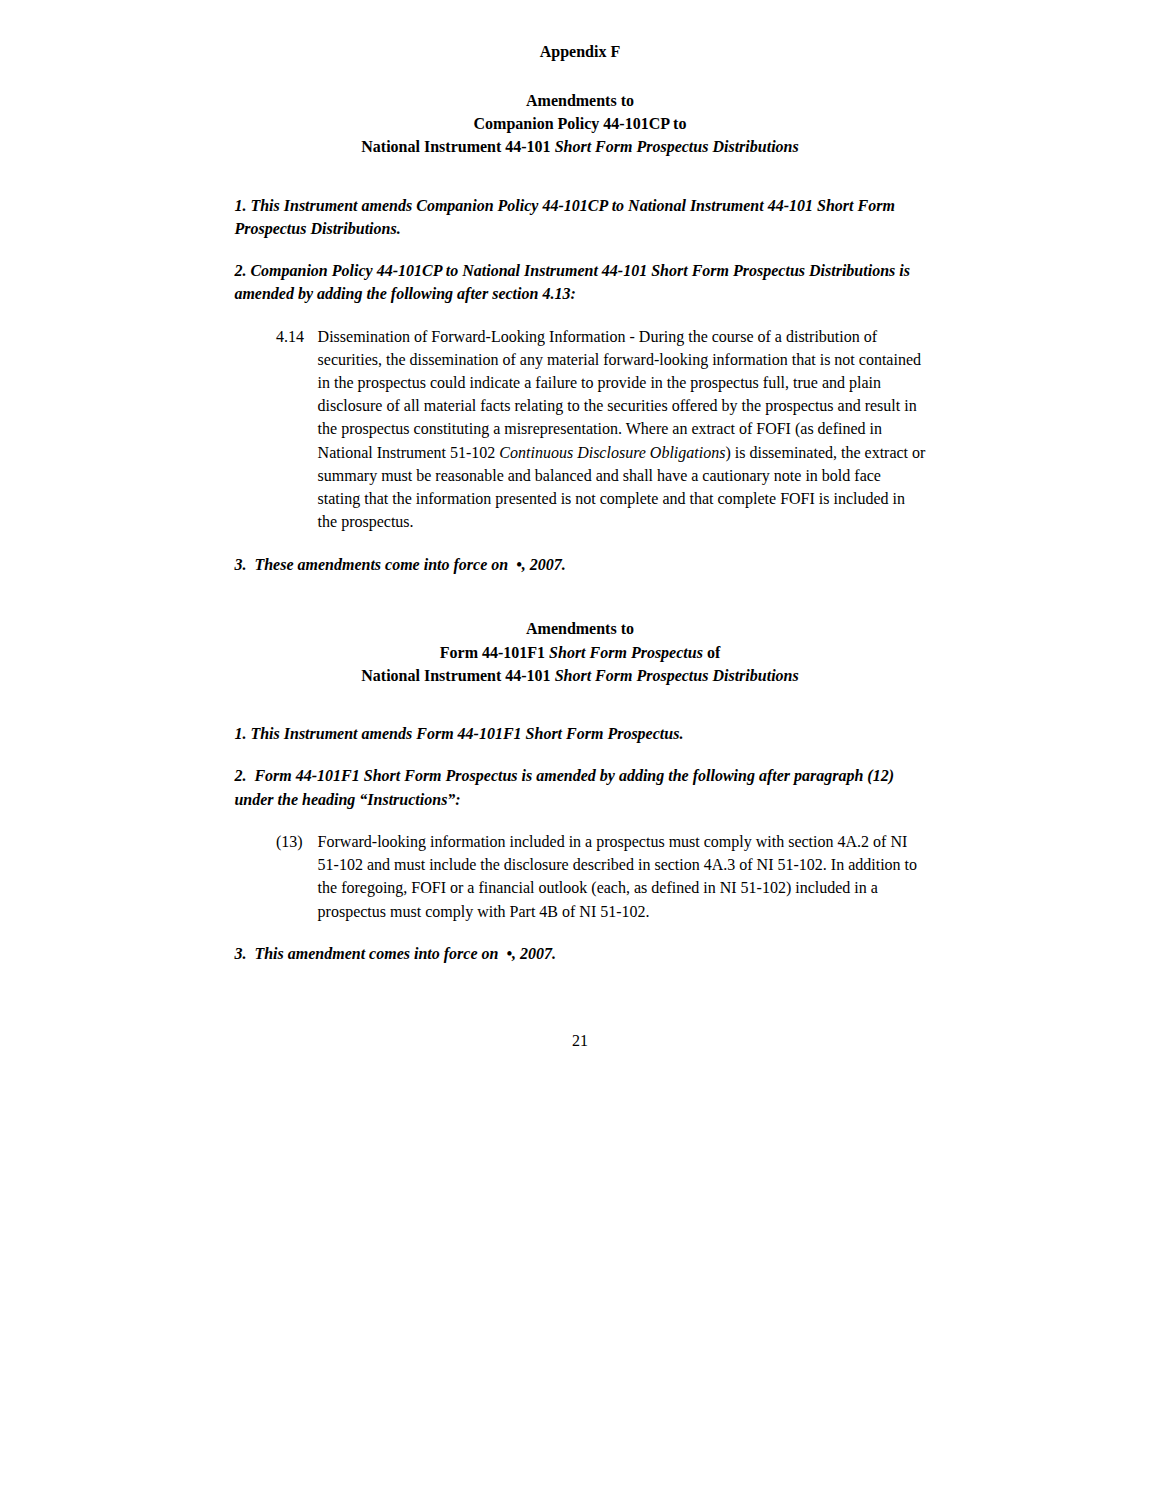Appendix F
Amendments to Companion Policy 44-101CP to National Instrument 44-101 Short Form Prospectus Distributions
1. This Instrument amends Companion Policy 44-101CP to National Instrument 44-101 Short Form Prospectus Distributions.
2. Companion Policy 44-101CP to National Instrument 44-101 Short Form Prospectus Distributions is amended by adding the following after section 4.13:
4.14
Dissemination of Forward-Looking Information - During the course of a distribution of securities, the dissemination of any material forward-looking information that is not contained in the prospectus could indicate a failure to provide in the prospectus full, true and plain disclosure of all material facts relating to the securities offered by the prospectus and result in the prospectus constituting a misrepresentation. Where an extract of FOFI (as defined in National Instrument 51-102 Continuous Disclosure Obligations) is disseminated, the extract or summary must be reasonable and balanced and shall have a cautionary note in bold face stating that the information presented is not complete and that complete FOFI is included in the prospectus.
3. These amendments come into force on •, 2007.
Amendments to Form 44-101F1 Short Form Prospectus of National Instrument 44-101 Short Form Prospectus Distributions
1. This Instrument amends Form 44-101F1 Short Form Prospectus.
2. Form 44-101F1 Short Form Prospectus is amended by adding the following after paragraph (12) under the heading “Instructions”:
(13)
Forward-looking information included in a prospectus must comply with section 4A.2 of NI 51-102 and must include the disclosure described in section 4A.3 of NI 51-102. In addition to the foregoing, FOFI or a financial outlook (each, as defined in NI 51-102) included in a prospectus must comply with Part 4B of NI 51-102.
3. This amendment comes into force on •, 2007.
21